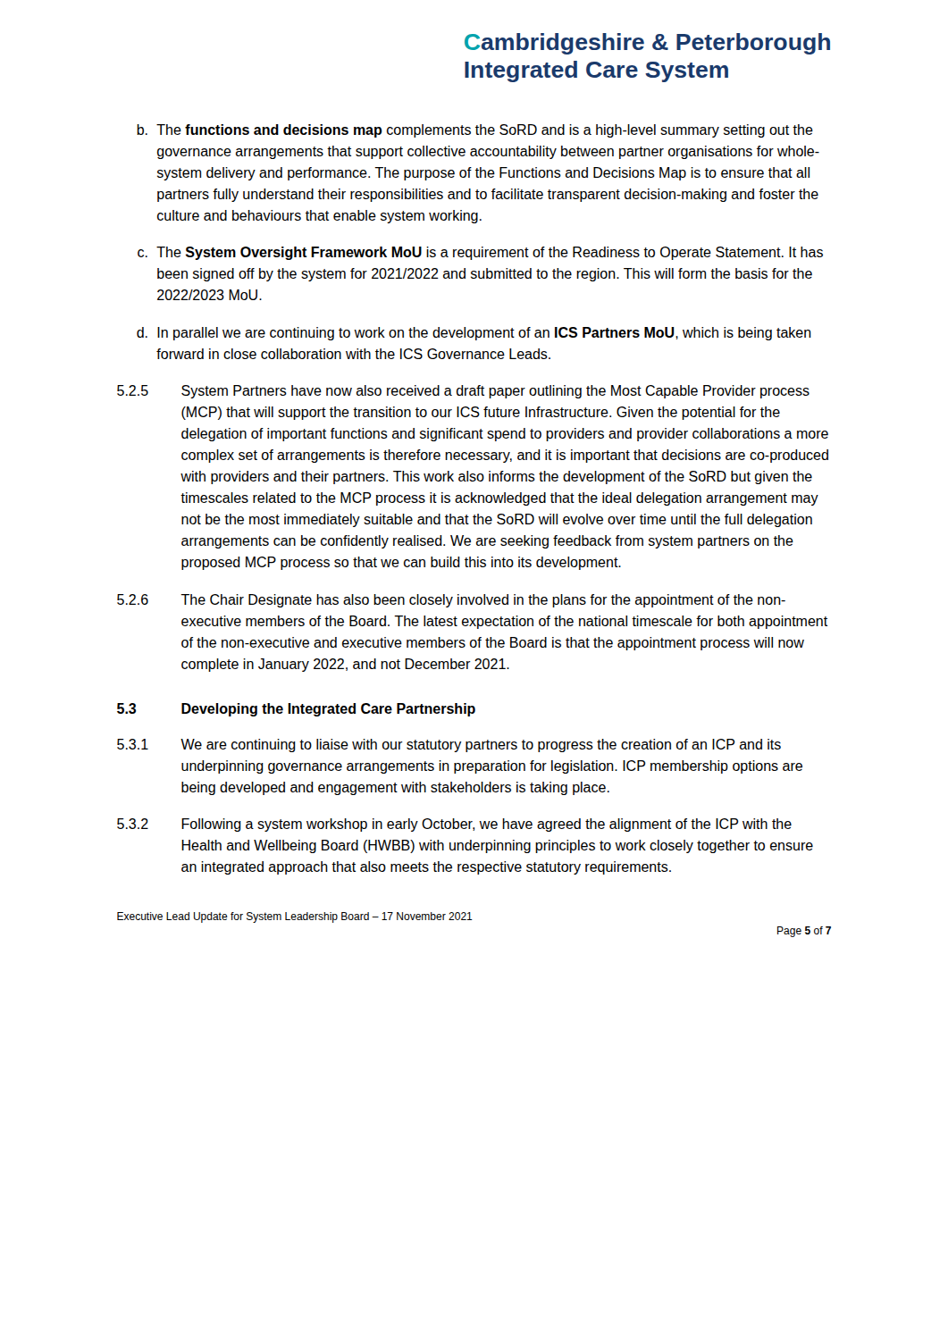Cambridgeshire & Peterborough
Integrated Care System
The functions and decisions map complements the SoRD and is a high-level summary setting out the governance arrangements that support collective accountability between partner organisations for whole-system delivery and performance. The purpose of the Functions and Decisions Map is to ensure that all partners fully understand their responsibilities and to facilitate transparent decision-making and foster the culture and behaviours that enable system working.
The System Oversight Framework MoU is a requirement of the Readiness to Operate Statement. It has been signed off by the system for 2021/2022 and submitted to the region. This will form the basis for the 2022/2023 MoU.
In parallel we are continuing to work on the development of an ICS Partners MoU, which is being taken forward in close collaboration with the ICS Governance Leads.
5.2.5
System Partners have now also received a draft paper outlining the Most Capable Provider process (MCP) that will support the transition to our ICS future Infrastructure. Given the potential for the delegation of important functions and significant spend to providers and provider collaborations a more complex set of arrangements is therefore necessary, and it is important that decisions are co-produced with providers and their partners. This work also informs the development of the SoRD but given the timescales related to the MCP process it is acknowledged that the ideal delegation arrangement may not be the most immediately suitable and that the SoRD will evolve over time until the full delegation arrangements can be confidently realised. We are seeking feedback from system partners on the proposed MCP process so that we can build this into its development.
5.2.6
The Chair Designate has also been closely involved in the plans for the appointment of the non-executive members of the Board. The latest expectation of the national timescale for both appointment of the non-executive and executive members of the Board is that the appointment process will now complete in January 2022, and not December 2021.
5.3 Developing the Integrated Care Partnership
5.3.1
We are continuing to liaise with our statutory partners to progress the creation of an ICP and its underpinning governance arrangements in preparation for legislation. ICP membership options are being developed and engagement with stakeholders is taking place.
5.3.2
Following a system workshop in early October, we have agreed the alignment of the ICP with the Health and Wellbeing Board (HWBB) with underpinning principles to work closely together to ensure an integrated approach that also meets the respective statutory requirements.
Executive Lead Update for System Leadership Board – 17 November 2021
Page 5 of 7